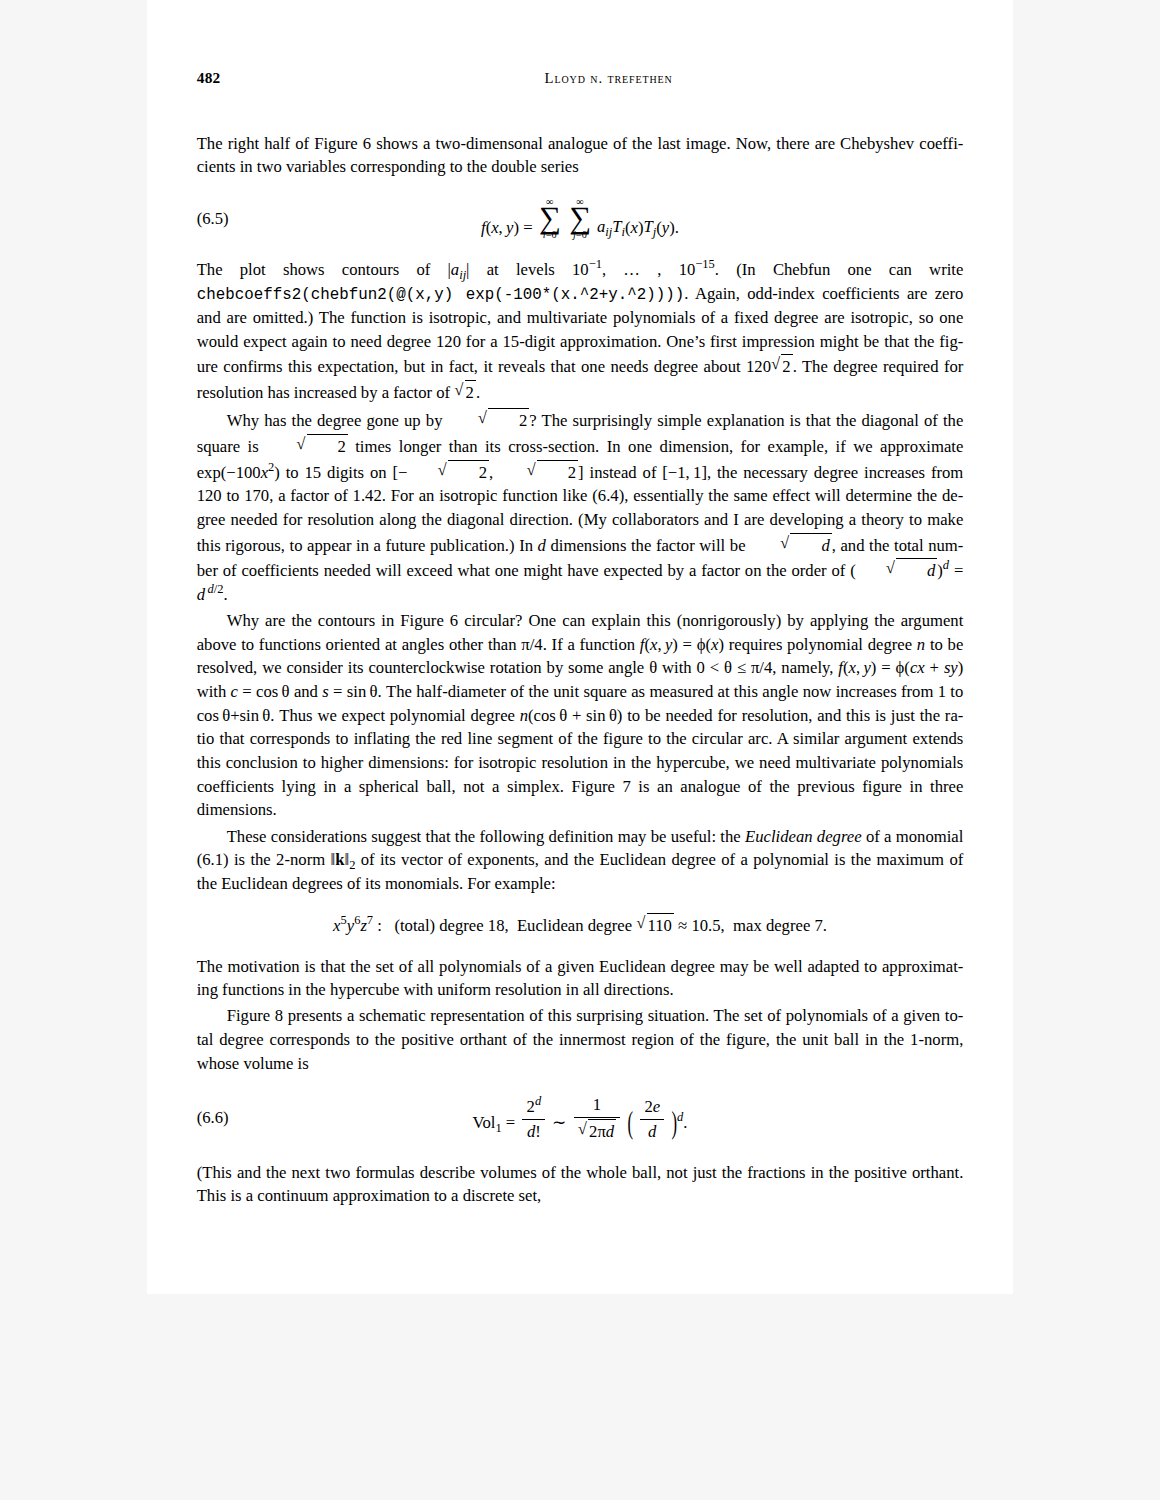482 Lloyd N. Trefethen
The right half of Figure 6 shows a two-dimensonal analogue of the last image. Now, there are Chebyshev coefficients in two variables corresponding to the double series
(6.5) f(x, y) = ∞∑i=0 ∞∑j=0 aij Ti(x)Tj(y).
The plot shows contours of |aij| at levels 10−1, … , 10−15. (In Chebfun one can write chebcoeffs2(chebfun2(@(x,y) exp(-100*(x.^2+y.^2)))). Again, odd-index coefficients are zero and are omitted.) The function is isotropic, and multivariate polynomials of a fixed degree are isotropic, so one would expect again to need degree 120 for a 15-digit approximation. One’s first impression might be that the figure confirms this expectation, but in fact, it reveals that one needs degree about 1202. The degree required for resolution has increased by a factor of 2.
Why has the degree gone up by 2? The surprisingly simple explanation is that the diagonal of the square is 2 times longer than its cross-section. In one dimension, for example, if we approximate exp(−100x2) to 15 digits on [−2, 2] instead of [−1, 1], the necessary degree increases from 120 to 170, a factor of 1.42. For an isotropic function like (6.4), essentially the same effect will determine the degree needed for resolution along the diagonal direction. (My collaborators and I are developing a theory to make this rigorous, to appear in a future publication.) In d dimensions the factor will be d, and the total number of coefficients needed will exceed what one might have expected by a factor on the order of (d)d = d d/2.
Why are the contours in Figure 6 circular? One can explain this (nonrigorously) by applying the argument above to functions oriented at angles other than π/4. If a function f(x, y) = ϕ(x) requires polynomial degree n to be resolved, we consider its counterclockwise rotation by some angle θ with 0 < θ ≤ π/4, namely, f(x, y) = ϕ(cx + sy) with c = cos θ and s = sin θ. The half-diameter of the unit square as measured at this angle now increases from 1 to cos θ+sin θ. Thus we expect polynomial degree n(cos θ + sin θ) to be needed for resolution, and this is just the ratio that corresponds to inflating the red line segment of the figure to the circular arc. A similar argument extends this conclusion to higher dimensions: for isotropic resolution in the hypercube, we need multivariate polynomials coefficients lying in a spherical ball, not a simplex. Figure 7 is an analogue of the previous figure in three dimensions.
These considerations suggest that the following definition may be useful: the Euclidean degree of a monomial (6.1) is the 2-norm ‖k‖2 of its vector of exponents, and the Euclidean degree of a polynomial is the maximum of the Euclidean degrees of its monomials. For example:
x5y6z7 : (total) degree 18, Euclidean degree 110 ≈ 10.5, max degree 7.
The motivation is that the set of all polynomials of a given Euclidean degree may be well adapted to approximating functions in the hypercube with uniform resolution in all directions.
Figure 8 presents a schematic representation of this surprising situation. The set of polynomials of a given total degree corresponds to the positive orthant of the innermost region of the figure, the unit ball in the 1-norm, whose volume is
(6.6) Vol1 = 2d d! ∼ 12πd ( 2e d )d.
(This and the next two formulas describe volumes of the whole ball, not just the fractions in the positive orthant. This is a continuum approximation to a discrete set,